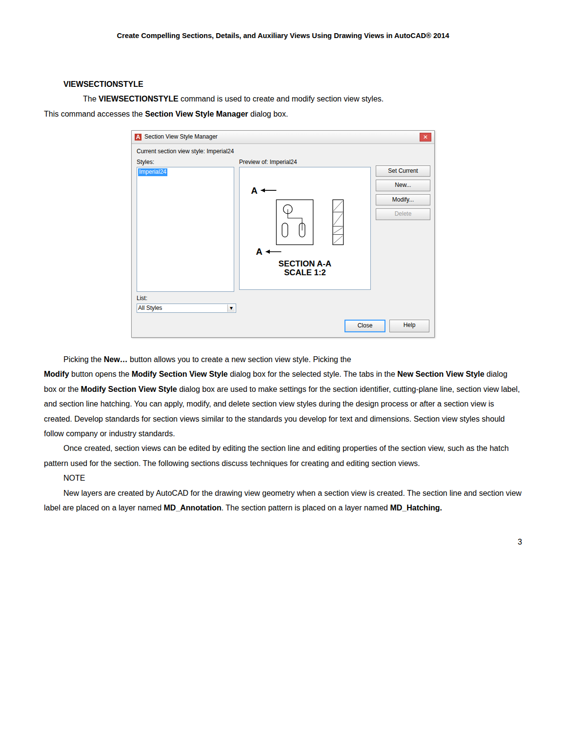Create Compelling Sections, Details, and Auxiliary Views Using Drawing Views in AutoCAD® 2014
VIEWSECTIONSTYLE
The VIEWSECTIONSTYLE command is used to create and modify section view styles.
This command accesses the Section View Style Manager dialog box.
ASection View Style Manager
✕
Current section view style: Imperial24
Styles:
Imperial24
List:
All Styles▾
Preview of: Imperial24
A A SECTION A-A SCALE 1:2
Set Current
New...
Modify...
Delete
Close
Help
Picking the New… button allows you to create a new section view style. Picking the
Modify button opens the Modify Section View Style dialog box for the selected style. The tabs in the New Section View Style dialog box or the Modify Section View Style dialog box are used to make settings for the section identifier, cutting-plane line, section view label, and section line hatching. You can apply, modify, and delete section view styles during the design process or after a section view is created. Develop standards for section views similar to the standards you develop for text and dimensions. Section view styles should follow company or industry standards.
Once created, section views can be edited by editing the section line and editing properties of the section view, such as the hatch pattern used for the section. The following sections discuss techniques for creating and editing section views.
NOTE
New layers are created by AutoCAD for the drawing view geometry when a section view is created. The section line and section view label are placed on a layer named MD_Annotation. The section pattern is placed on a layer named MD_Hatching.
3